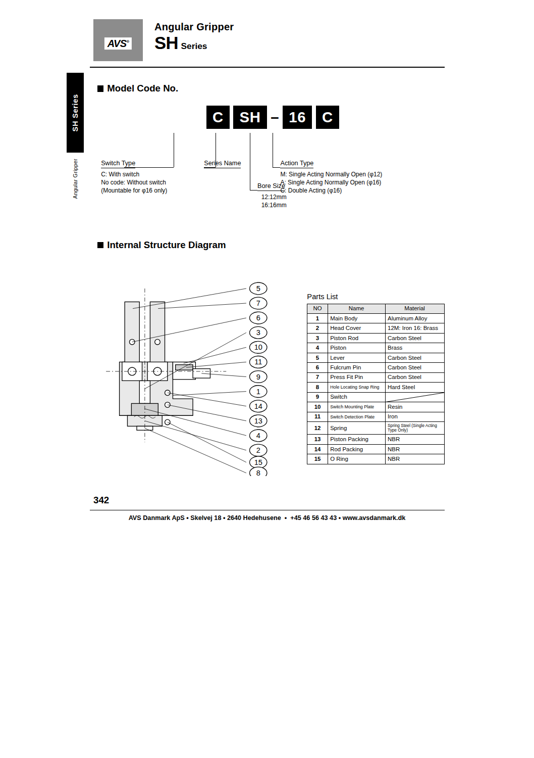AVS®
Angular Gripper
SHSeries
SH Series
Angular Gripper
Model Code No.
C SH – 16 C
Switch Type
C: With switch
No code: Without switch
(Mountable for φ16 only)
Series Name
Action Type
M: Single Acting Normally Open (φ12)
A: Single Acting Normally Open (φ16)
C: Double Acting (φ16)
Bore Size
12:12mm
16:16mm
Internal Structure Diagram
5 7 6 3 10 11 9 1 14 13 4 2 15 8
Parts List
| NO | Name | Material |
| --- | --- | --- |
| 1 | Main Body | Aluminum Alloy |
| 2 | Head Cover | 12M: Iron 16: Brass |
| 3 | Piston Rod | Carbon Steel |
| 4 | Piston | Brass |
| 5 | Lever | Carbon Steel |
| 6 | Fulcrum Pin | Carbon Steel |
| 7 | Press Fit Pin | Carbon Steel |
| 8 | Hole Locating Snap Ring | Hard Steel |
| 9 | Switch | |
| 10 | Switch Mounting Plate | Resin |
| 11 | Switch Detection Plate | Iron |
| 12 | Spring | Spring Steel (Single Acting Type Only) |
| 13 | Piston Packing | NBR |
| 14 | Rod Packing | NBR |
| 15 | O Ring | NBR |
342
AVS Danmark ApS • Skelvej 18 • 2640 Hedehusene • +45 46 56 43 43 • www.avsdanmark.dk